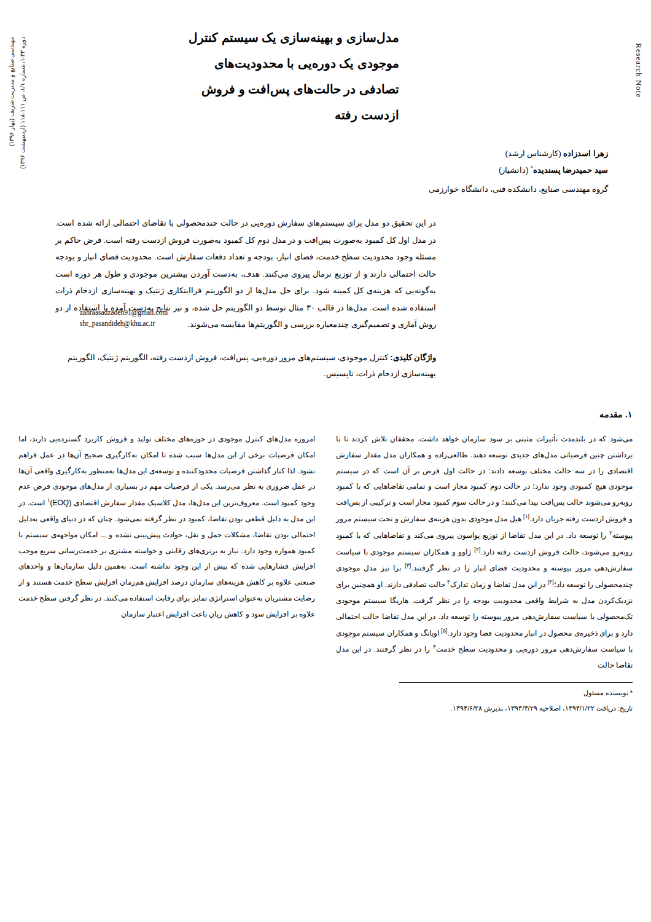Research Note
مهندسی صنایع و مدیریت شریف (بهار ۱۳۹۶)
دوره ۳۳-۱، شماره ۱/۱، ص ۱۱۱-۱۱۸ (اردیبهشت ۱۳۹۶)
مدل‌سازی و بهینه‌سازی یک سیستم کنترل
موجودی یک دوره‌یی با محدودیت‌های
تصادفی در حالت‌های پس‌افت و فروش
ازدست رفته
زهرا اسدزاده (کارشناس ارشد)
سید حمیدرضا پسندیده* (دانشیار)
گروه مهندسی صنایع، دانشکده فنی، دانشگاه خوارزمی
در این تحقیق دو مدل برای سیستم‌های سفارش دوره‌یی در حالت چندمحصولی با تقاضای احتمالی ارائه شده است. در مدل اول کل کمبود به‌صورت پس‌افت و در مدل دوم کل کمبود به‌صورت فروش ازدست رفته است. فرض حاکم بر مسئله وجود محدودیت سطح خدمت، فضای انبار، بودجه و تعداد دفعات سفارش است. محدودیت فضای انبار و بودجه حالت احتمالی دارند و از توزیع نرمال پیروی می‌کنند. هدف، به‌دست آوردن بیشترین موجودی و طول هر دوره است به‌گونه‌یی که هزینه‌ی کل کمینه شود. برای حل مدل‌ها از دو الگوریتم فراابتکاری ژنتیک و بهینه‌سازی ازدحام ذرات استفاده شده است. مدل‌ها در قالب ۳۰ مثال توسط دو الگوریتم حل شده، و نیز نتایج به‌دست آمده با استفاده از دو روش آماری و تصمیم‌گیری چندمعیاره بررسی و الگوریتم‌ها مقایسه می‌شوند.
zahraasadzadeh91@gmail.com
shr_pasandideh@khu.ac.ir
واژگان کلیدی: کنترل موجودی، سیستم‌های مرور دوره‌یی، پس‌افت، فروش ازدست رفته، الگوریتم ژنتیک، الگوریتم بهینه‌سازی ازدحام ذرات، تاپسیس.
۱. مقدمه
می‌شود که در بلندمدت تأثیرات مثبتی بر سود سازمان خواهد داشت. محققان تلاش کردند تا با برداشتن چنین فرضیاتی مدل‌های جدیدی توسعه دهند. طالعی‌زاده و همکاران مدل مقدار سفارش اقتصادی را در سه حالت مختلف توسعه دادند: در حالت اول فرض بر آن است که در سیستم موجودی هیچ کمبودی وجود ندارد؛ در حالت دوم کمبود مجاز است و تمامی تقاضاهایی که با کمبود روبه‌رو می‌شوند حالت پس‌افت پیدا می‌کنند؛ و در حالت سوم کمبود مجاز است و ترکیبی از پس‌افت و فروش ازدست رفته جریان دارد.[۱] هیل مدل موجودی بدون هزینه‌ی سفارش و تحت سیستم مرور پیوسته۲ را توسعه داد. در این مدل تقاضا از توزیع پواسون پیروی می‌کند و تقاضاهایی که با کمبود روبه‌رو می‌شوند، حالت فروش ازدست رفته دارد.[۲] ژاوو و همکاران سیستم موجودی با سیاست سفارش‌دهی مرور پیوسته و محدودیت فضای انبار را در نظر گرفتند.[۳] برا نیز مدل موجودی چندمحصولی را توسعه داد؛[۴] در این مدل تقاضا و زمان تدارک۳ حالت تصادفی دارند. او همچنین برای نزدیک‌کردن مدل به شرایط واقعی محدودیت بودجه را در نظر گرفت. هاریگا سیستم موجودی تک‌محصولی با سیاست سفارش‌دهی مرور پیوسته را توسعه داد. در این مدل تقاضا حالت احتمالی دارد و برای ذخیره‌ی محصول در انبار محدودیت فضا وجود دارد.[۵] اویانگ و همکاران سیستم موجودی با سیاست سفارش‌دهی مرور دوره‌یی و محدودیت سطح خدمت۴ را در نظر گرفتند. در این مدل تقاضا حالت
امروزه مدل‌های کنترل موجودی در حوزه‌های مختلف تولید و فروش کاربرد گسترده‌یی دارند، اما امکان فرضیات برخی از این مدل‌ها سبب شده تا امکان به‌کارگیری صحیح آن‌ها در عمل فراهم نشود. لذا کنار گذاشتن فرضیات محدودکننده و توسعه‌ی این مدل‌ها به‌منظور به‌کارگیری واقعی آن‌ها در عمل ضروری به نظر می‌رسد. یکی از فرضیات مهم در بسیاری از مدل‌های موجودی فرض عدم وجود کمبود است. معروف‌ترین این مدل‌ها، مدل کلاسیک مقدار سفارش اقتصادی (EOQ)۱ است. در این مدل به دلیل قطعی بودن تقاضا، کمبود در نظر گرفته نمی‌شود. چنان که در دنیای واقعی به‌دلیل احتمالی بودن تقاضا، مشکلات حمل و نقل، حوادث پیش‌بینی نشده و ... امکان مواجهه‌ی سیستم با کمبود همواره وجود دارد. نیاز به برتری‌های رقابتی و خواسته مشتری بر خدمت‌رسانی سریع موجب افزایش فشارهایی شده که پیش از این وجود نداشته است. به‌همین دلیل سازمان‌ها و واحدهای صنعتی علاوه بر کاهش هزینه‌های سازمان درصد افزایش هم‌زمان افزایش سطح خدمت هستند و از رضایت مشتریان به‌عنوان استراتژی تمایز برای رقابت استفاده می‌کنند. در نظر گرفتن سطح خدمت علاوه بر افزایش سود و کاهش زیان باعث افزایش اعتبار سازمان
* نویسنده مسئول
تاریخ: دریافت ۱۳۹۴/۱/۲۲، اصلاحیه ۱۳۹۴/۴/۲۹، پذیرش ۱۳۹۴/۶/۲۸.